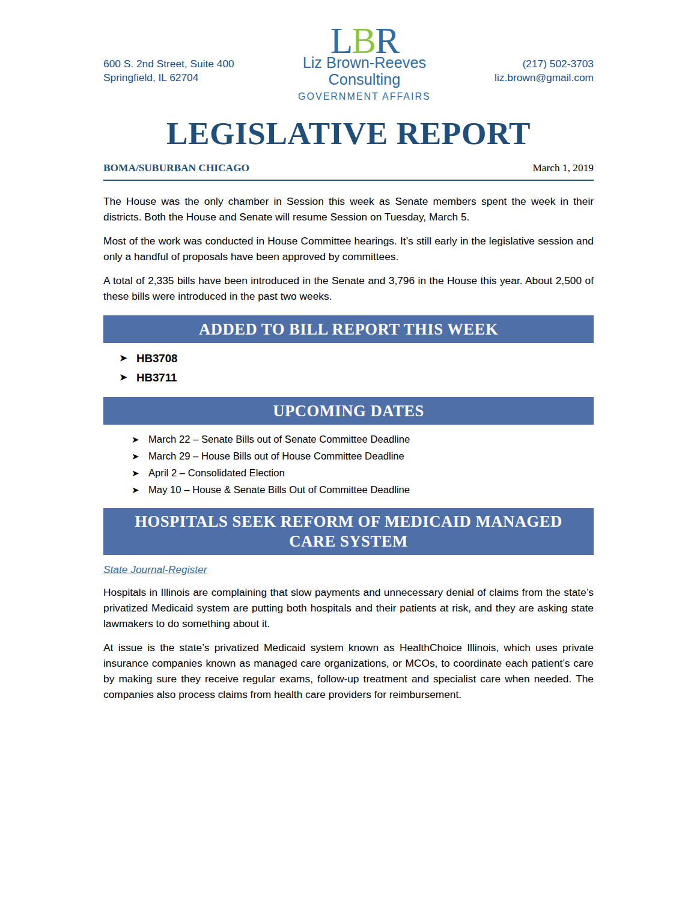600 S. 2nd Street, Suite 400
Springfield, IL 62704
LBR
Liz Brown-Reeves
Consulting
GOVERNMENT AFFAIRS
(217) 502-3703
liz.brown@gmail.com
LEGISLATIVE REPORT
BOMA/SUBURBAN CHICAGO March 1, 2019
The House was the only chamber in Session this week as Senate members spent the week in their districts. Both the House and Senate will resume Session on Tuesday, March 5.
Most of the work was conducted in House Committee hearings. It’s still early in the legislative session and only a handful of proposals have been approved by committees.
A total of 2,335 bills have been introduced in the Senate and 3,796 in the House this year. About 2,500 of these bills were introduced in the past two weeks.
ADDED TO BILL REPORT THIS WEEK
HB3708
HB3711
UPCOMING DATES
March 22 – Senate Bills out of Senate Committee Deadline
March 29 – House Bills out of House Committee Deadline
April 2 – Consolidated Election
May 10 – House & Senate Bills Out of Committee Deadline
HOSPITALS SEEK REFORM OF MEDICAID MANAGED CARE SYSTEM
State Journal-Register
Hospitals in Illinois are complaining that slow payments and unnecessary denial of claims from the state’s privatized Medicaid system are putting both hospitals and their patients at risk, and they are asking state lawmakers to do something about it.
At issue is the state’s privatized Medicaid system known as HealthChoice Illinois, which uses private insurance companies known as managed care organizations, or MCOs, to coordinate each patient’s care by making sure they receive regular exams, follow-up treatment and specialist care when needed. The companies also process claims from health care providers for reimbursement.